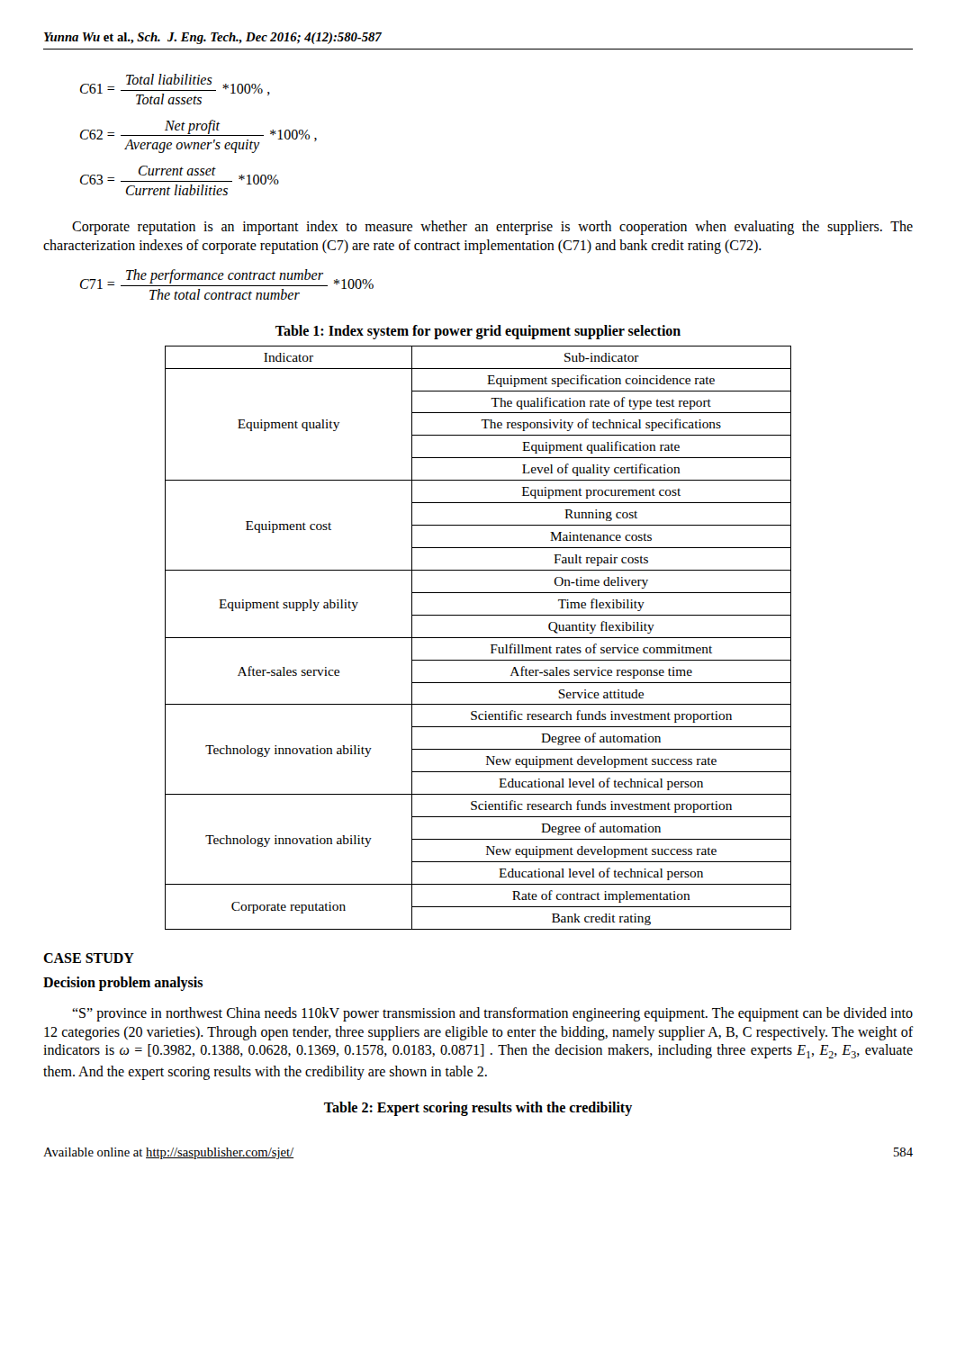Yunna Wu et al., Sch. J. Eng. Tech., Dec 2016; 4(12):580-587
C61 = Total liabilities Total assets *100% ,
C62 = Net profit Average owner's equity *100% ,
C63 = Current asset Current liabilities *100%
Corporate reputation is an important index to measure whether an enterprise is worth cooperation when evaluating the suppliers. The characterization indexes of corporate reputation (C7) are rate of contract implementation (C71) and bank credit rating (C72).
C71 = The performance contract number The total contract number *100%
Table 1: Index system for power grid equipment supplier selection
| Indicator | Sub-indicator |
| --- | --- |
| Equipment quality | Equipment specification coincidence rate |
| The qualification rate of type test report |
| The responsivity of technical specifications |
| Equipment qualification rate |
| Level of quality certification |
| Equipment cost | Equipment procurement cost |
| Running cost |
| Maintenance costs |
| Fault repair costs |
| Equipment supply ability | On-time delivery |
| Time flexibility |
| Quantity flexibility |
| After-sales service | Fulfillment rates of service commitment |
| After-sales service response time |
| Service attitude |
| Technology innovation ability | Scientific research funds investment proportion |
| Degree of automation |
| New equipment development success rate |
| Educational level of technical person |
| Technology innovation ability | Scientific research funds investment proportion |
| Degree of automation |
| New equipment development success rate |
| Educational level of technical person |
| Corporate reputation | Rate of contract implementation |
| Bank credit rating |
Case Study
Decision problem analysis
“S” province in northwest China needs 110kV power transmission and transformation engineering equipment. The equipment can be divided into 12 categories (20 varieties). Through open tender, three suppliers are eligible to enter the bidding, namely supplier A, B, C respectively. The weight of indicators is ω = [0.3982, 0.1388, 0.0628, 0.1369, 0.1578, 0.0183, 0.0871] . Then the decision makers, including three experts E1, E2, E3, evaluate them. And the expert scoring results with the credibility are shown in table 2.
Table 2: Expert scoring results with the credibility
Available online at http://saspublisher.com/sjet/ 584